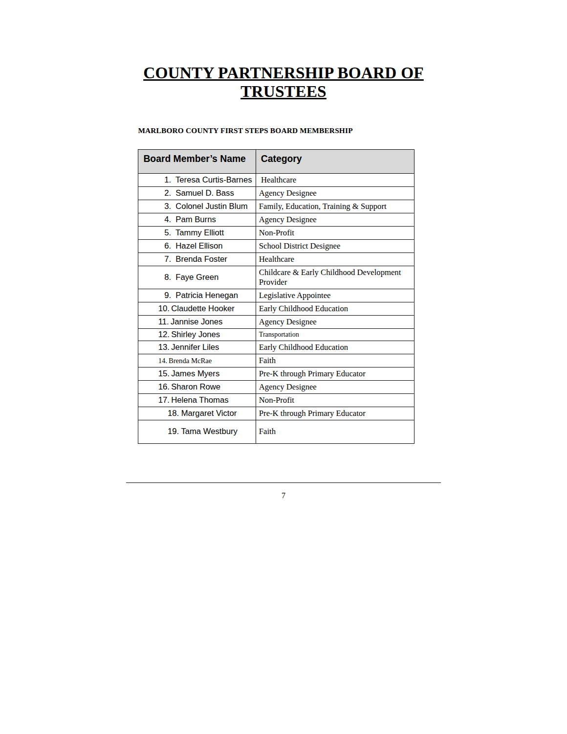COUNTY PARTNERSHIP BOARD OF TRUSTEES
MARLBORO COUNTY FIRST STEPS BOARD MEMBERSHIP
| Board Member’s Name | Category |
| --- | --- |
| 1. Teresa Curtis-Barnes | Healthcare |
| 2. Samuel D. Bass | Agency Designee |
| 3. Colonel Justin Blum | Family, Education, Training & Support |
| 4. Pam Burns | Agency Designee |
| 5. Tammy Elliott | Non-Profit |
| 6. Hazel Ellison | School District Designee |
| 7. Brenda Foster | Healthcare |
| 8. Faye Green | Childcare & Early Childhood Development Provider |
| 9. Patricia Henegan | Legislative Appointee |
| 10. Claudette Hooker | Early Childhood Education |
| 11. Jannise Jones | Agency Designee |
| 12. Shirley Jones | Transportation |
| 13. Jennifer Liles | Early Childhood Education |
| 14. Brenda McRae | Faith |
| 15. James Myers | Pre-K through Primary Educator |
| 16. Sharon Rowe | Agency Designee |
| 17. Helena Thomas | Non-Profit |
| 18. Margaret Victor | Pre-K through Primary Educator |
| 19. Tama Westbury | Faith |
7